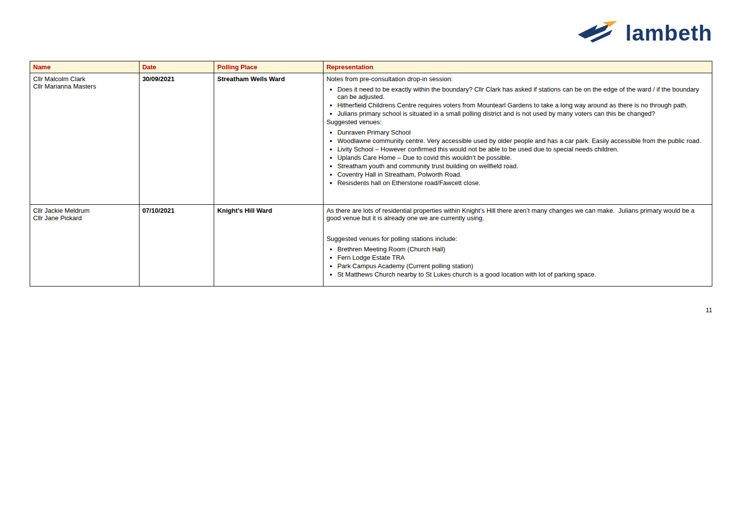lambeth
| Name | Date | Polling Place | Representation |
| --- | --- | --- | --- |
| Cllr Malcolm Clark Cllr Marianna Masters | 30/09/2021 | Streatham Wells Ward | Notes from pre-consultation drop-in session: Does it need to be exactly within the boundary? Cllr Clark has asked if stations can be on the edge of the ward / if the boundary can be adjusted. Hitherfield Childrens Centre requires voters from Mountearl Gardens to take a long way around as there is no through path. Julians primary school is situated in a small polling district and is not used by many voters can this be changed? Suggested venues: Dunraven Primary School Woodlawne community centre. Very accessible used by older people and has a car park. Easily accessible from the public road. Livity School – However confirmed this would not be able to be used due to special needs children. Uplands Care Home – Due to covid this wouldn’t be possible. Streatham youth and community trust building on wellfield road. Coventry Hall in Streatham, Polworth Road. Resisdents hall on Etherstone road/Fawcett close. |
| Cllr Jackie Meldrum Cllr Jane Pickard | 07/10/2021 | Knight’s Hill Ward | As there are lots of residential properties within Knight’s Hill there aren’t many changes we can make. Julians primary would be a good venue but it is already one we are currently using. Suggested venues for polling stations include: Brethren Meeting Room (Church Hall) Fern Lodge Estate TRA Park Campus Academy (Current polling station) St Matthews Church nearby to St Lukes church is a good location with lot of parking space. |
11